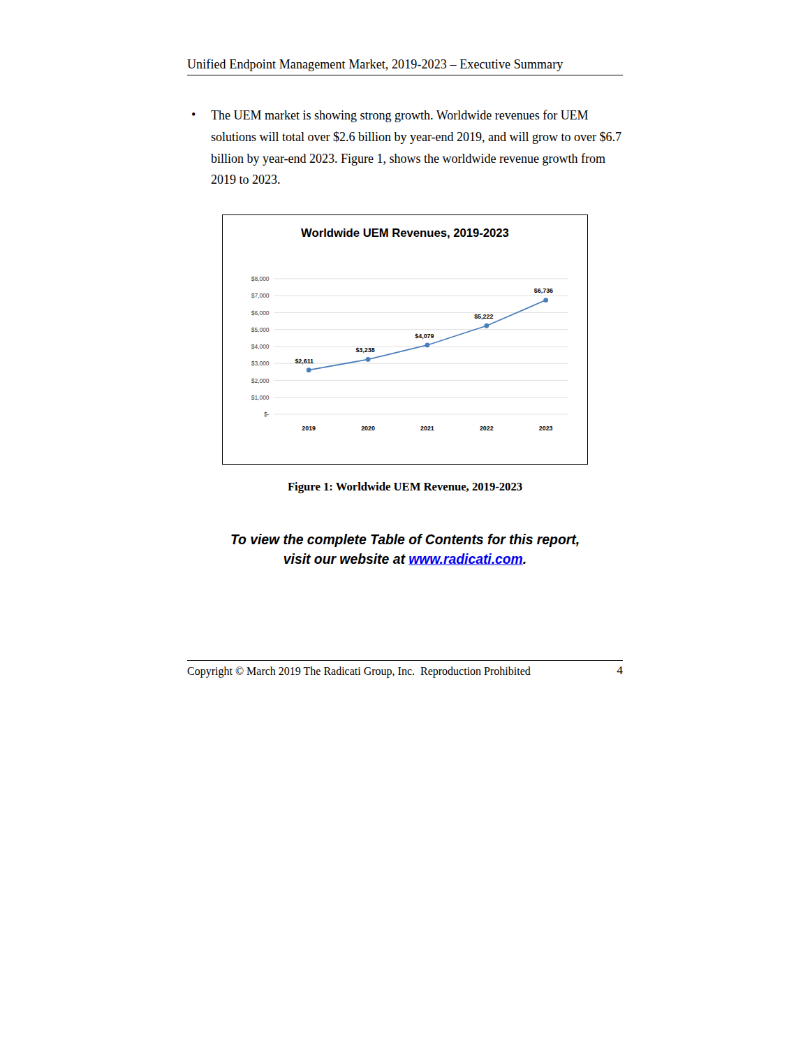Unified Endpoint Management Market, 2019-2023 – Executive Summary
The UEM market is showing strong growth. Worldwide revenues for UEM solutions will total over $2.6 billion by year-end 2019, and will grow to over $6.7 billion by year-end 2023. Figure 1, shows the worldwide revenue growth from 2019 to 2023.
Worldwide UEM Revenues, 2019-2023
$8,000 $7,000 $6,000 $5,000 $4,000 $3,000 $2,000 $1,000 $- $2,611 $3,238 $4,079 $5,222 $6,736 2019 2020 2021 2022 2023
Figure 1: Worldwide UEM Revenue, 2019-2023
To view the complete Table of Contents for this report,
visit our website at www.radicati.com.
Copyright © March 2019 The Radicati Group, Inc. Reproduction Prohibited
4